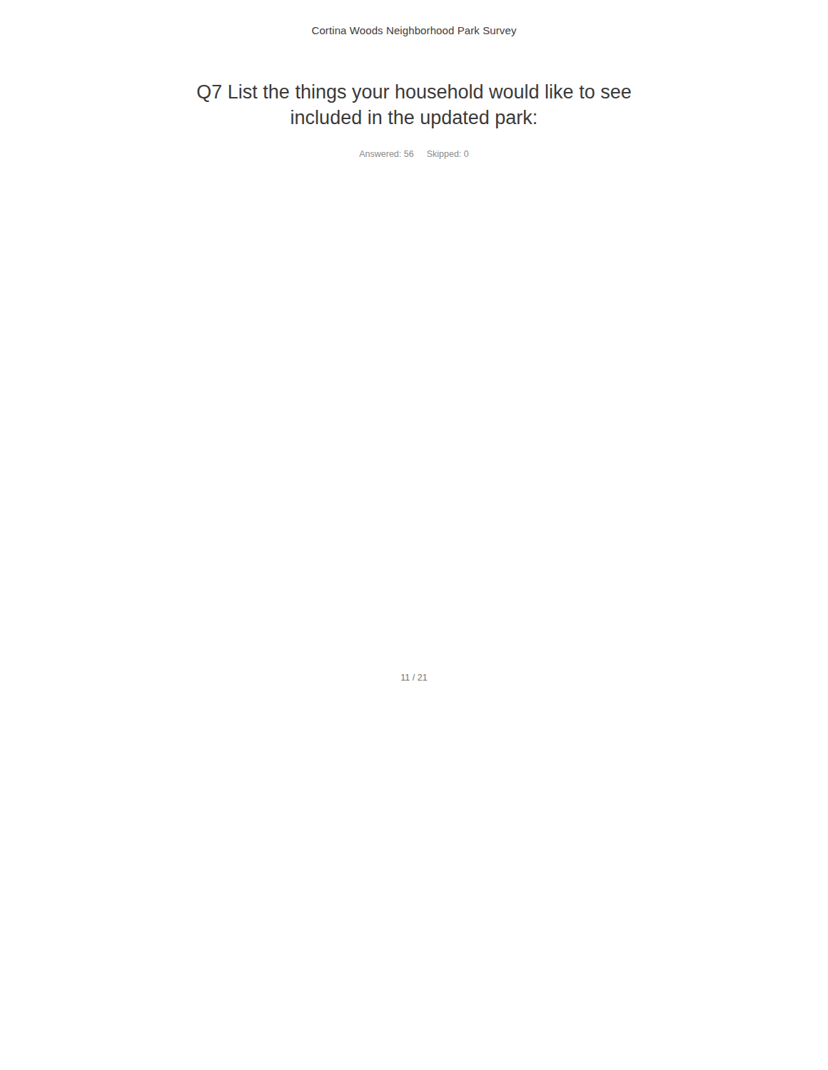Cortina Woods Neighborhood Park Survey
Q7 List the things your household would like to see included in the updated park:
Answered: 56 Skipped: 0
11 / 21